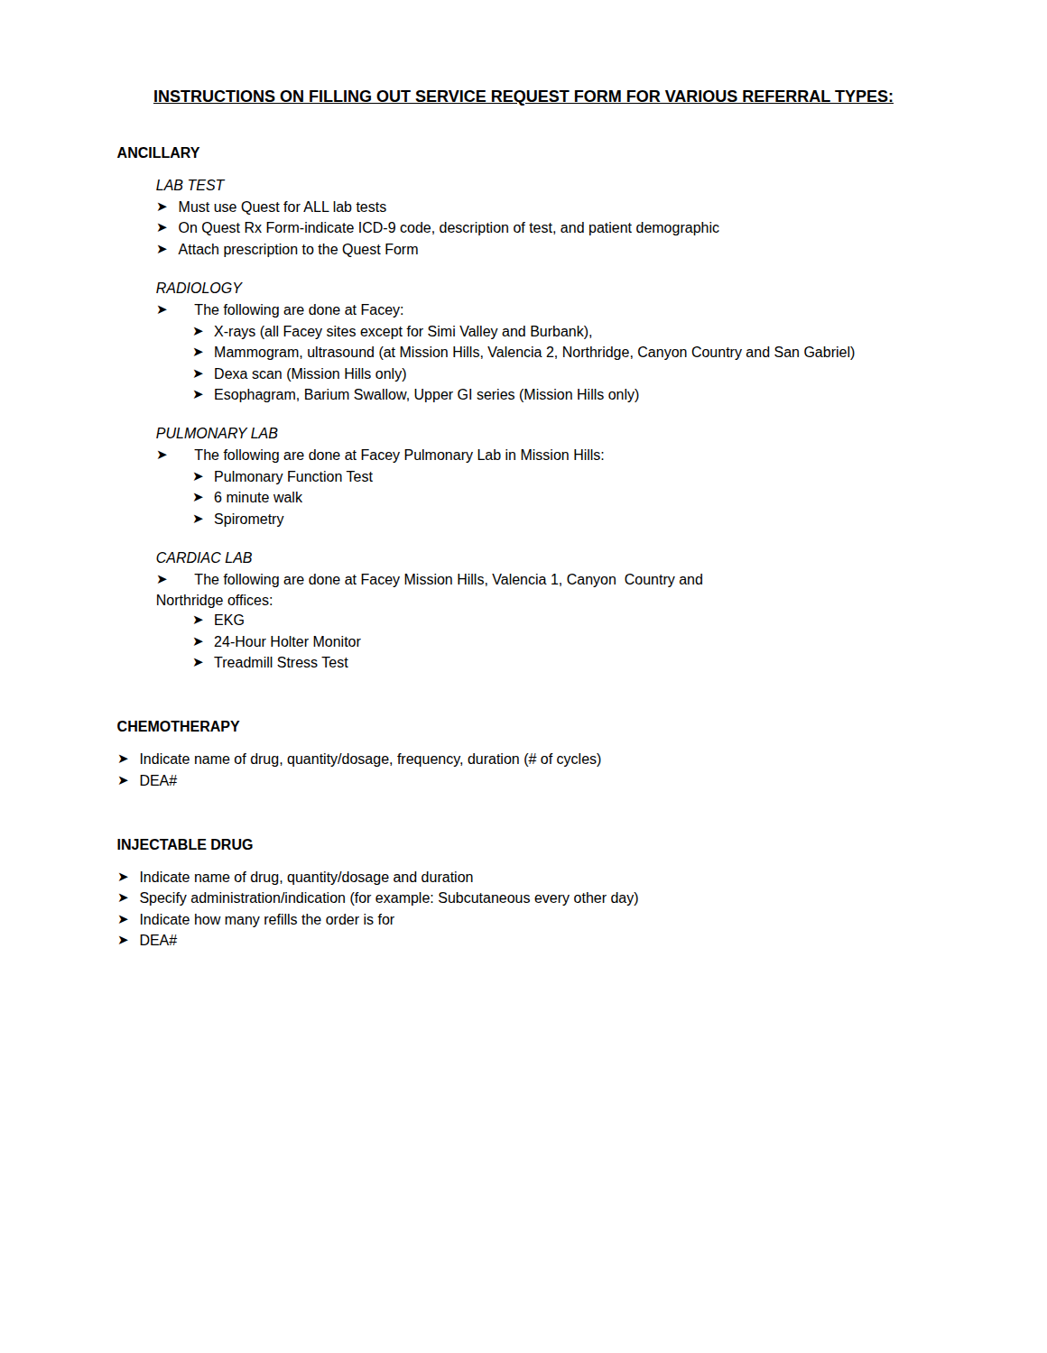INSTRUCTIONS ON FILLING OUT SERVICE REQUEST FORM FOR VARIOUS REFERRAL TYPES:
ANCILLARY
LAB TEST
Must use Quest for ALL lab tests
On Quest Rx Form-indicate ICD-9 code, description of test, and patient demographic
Attach prescription to the Quest Form
RADIOLOGY
The following are done at Facey:
X-rays (all Facey sites except for Simi Valley and Burbank),
Mammogram, ultrasound (at Mission Hills, Valencia 2, Northridge, Canyon Country and San Gabriel)
Dexa scan (Mission Hills only)
Esophagram, Barium Swallow, Upper GI series (Mission Hills only)
PULMONARY LAB
The following are done at Facey Pulmonary Lab in Mission Hills:
Pulmonary Function Test
6 minute walk
Spirometry
CARDIAC LAB
The following are done at Facey Mission Hills, Valencia 1, Canyon Country and
Northridge offices:
EKG
24-Hour Holter Monitor
Treadmill Stress Test
CHEMOTHERAPY
Indicate name of drug, quantity/dosage, frequency, duration (# of cycles)
DEA#
INJECTABLE DRUG
Indicate name of drug, quantity/dosage and duration
Specify administration/indication (for example: Subcutaneous every other day)
Indicate how many refills the order is for
DEA#